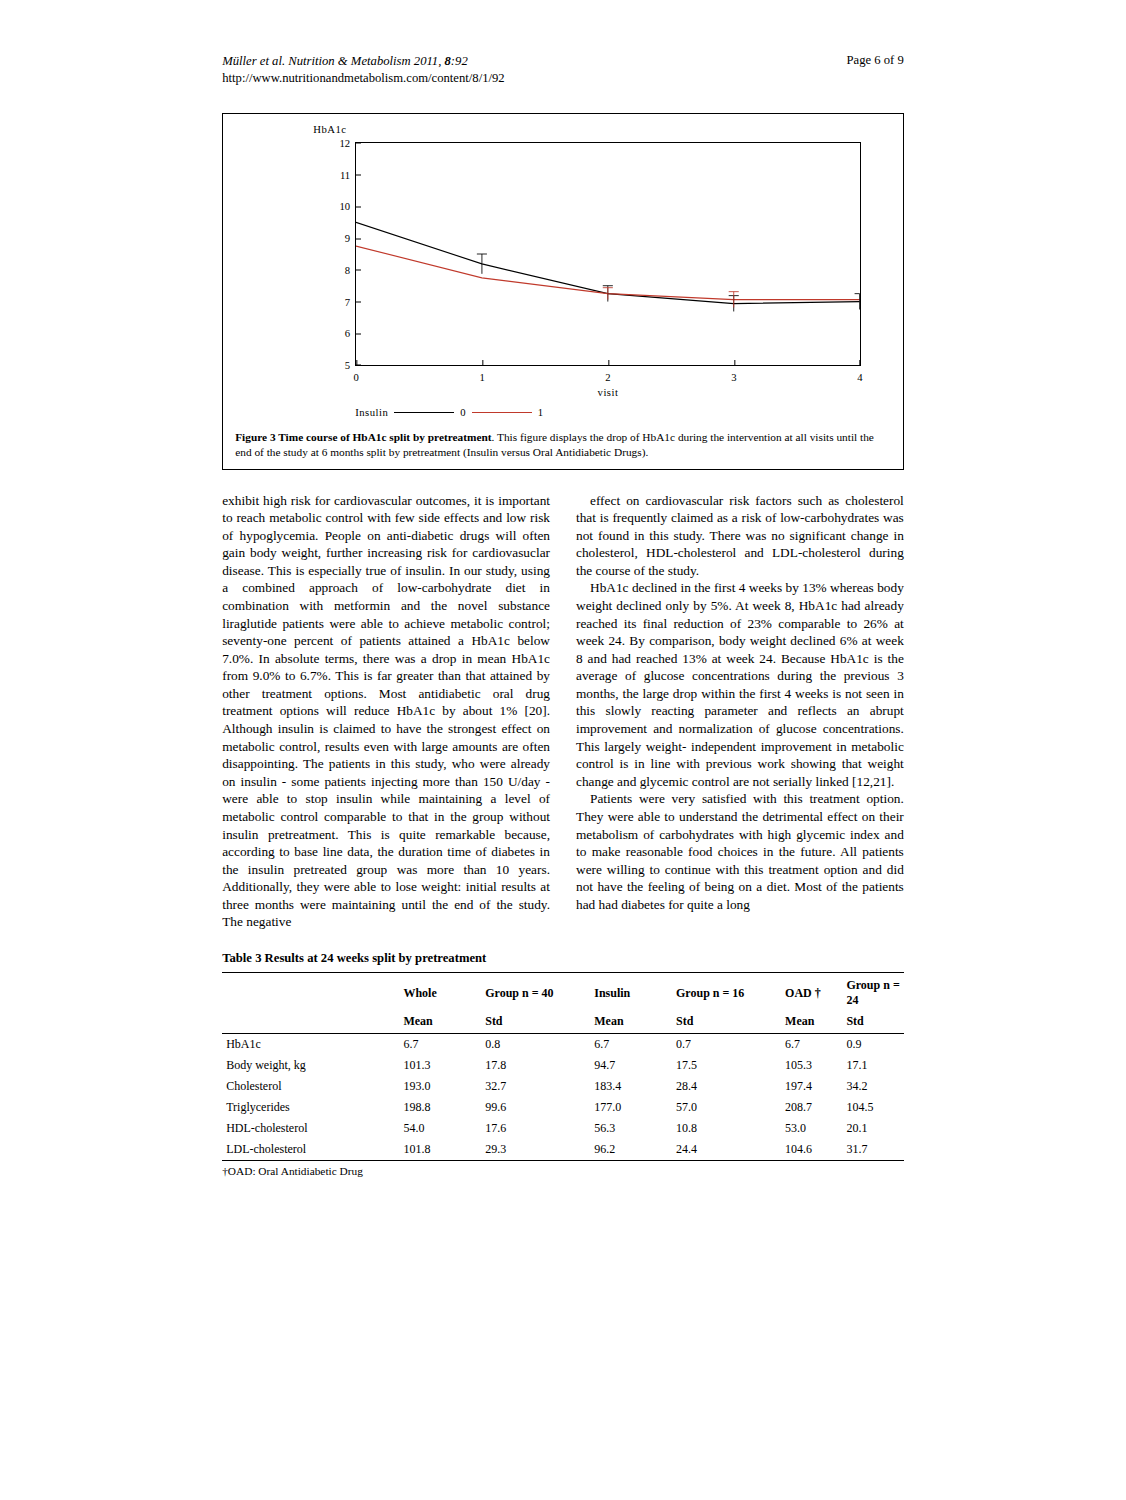Müller et al. Nutrition & Metabolism 2011, 8:92
http://www.nutritionandmetabolism.com/content/8/1/92
Page 6 of 9
HbA1c
12
11
10
9
8
7
6
5
0
1
2
3
4
visit
Insulin 0 1
Figure 3 Time course of HbA1c split by pretreatment. This figure displays the drop of HbA1c during the intervention at all visits until the end of the study at 6 months split by pretreatment (Insulin versus Oral Antidiabetic Drugs).
exhibit high risk for cardiovascular outcomes, it is important to reach metabolic control with few side effects and low risk of hypoglycemia. People on anti-diabetic drugs will often gain body weight, further increasing risk for cardiovasuclar disease. This is especially true of insulin. In our study, using a combined approach of low-carbohydrate diet in combination with metformin and the novel substance liraglutide patients were able to achieve metabolic control; seventy-one percent of patients attained a HbA1c below 7.0%. In absolute terms, there was a drop in mean HbA1c from 9.0% to 6.7%. This is far greater than that attained by other treatment options. Most antidiabetic oral drug treatment options will reduce HbA1c by about 1% [20]. Although insulin is claimed to have the strongest effect on metabolic control, results even with large amounts are often disappointing. The patients in this study, who were already on insulin - some patients injecting more than 150 U/day - were able to stop insulin while maintaining a level of metabolic control comparable to that in the group without insulin pretreatment. This is quite remarkable because, according to base line data, the duration time of diabetes in the insulin pretreated group was more than 10 years. Additionally, they were able to lose weight: initial results at three months were maintaining until the end of the study. The negative
effect on cardiovascular risk factors such as cholesterol that is frequently claimed as a risk of low-carbohydrates was not found in this study. There was no significant change in cholesterol, HDL-cholesterol and LDL-cholesterol during the course of the study.
HbA1c declined in the first 4 weeks by 13% whereas body weight declined only by 5%. At week 8, HbA1c had already reached its final reduction of 23% comparable to 26% at week 24. By comparison, body weight declined 6% at week 8 and had reached 13% at week 24. Because HbA1c is the average of glucose concentrations during the previous 3 months, the large drop within the first 4 weeks is not seen in this slowly reacting parameter and reflects an abrupt improvement and normalization of glucose concentrations. This largely weight- independent improvement in metabolic control is in line with previous work showing that weight change and glycemic control are not serially linked [12,21].
Patients were very satisfied with this treatment option. They were able to understand the detrimental effect on their metabolism of carbohydrates with high glycemic index and to make reasonable food choices in the future. All patients were willing to continue with this treatment option and did not have the feeling of being on a diet. Most of the patients had had diabetes for quite a long
Table 3 Results at 24 weeks split by pretreatment
| | Whole | Group n = 40 | Insulin | Group n = 16 | OAD † | Group n = 24 |
| --- | --- | --- | --- | --- | --- | --- |
| | Mean | Std | Mean | Std | Mean | Std |
| HbA1c | 6.7 | 0.8 | 6.7 | 0.7 | 6.7 | 0.9 |
| Body weight, kg | 101.3 | 17.8 | 94.7 | 17.5 | 105.3 | 17.1 |
| Cholesterol | 193.0 | 32.7 | 183.4 | 28.4 | 197.4 | 34.2 |
| Triglycerides | 198.8 | 99.6 | 177.0 | 57.0 | 208.7 | 104.5 |
| HDL-cholesterol | 54.0 | 17.6 | 56.3 | 10.8 | 53.0 | 20.1 |
| LDL-cholesterol | 101.8 | 29.3 | 96.2 | 24.4 | 104.6 | 31.7 |
†OAD: Oral Antidiabetic Drug